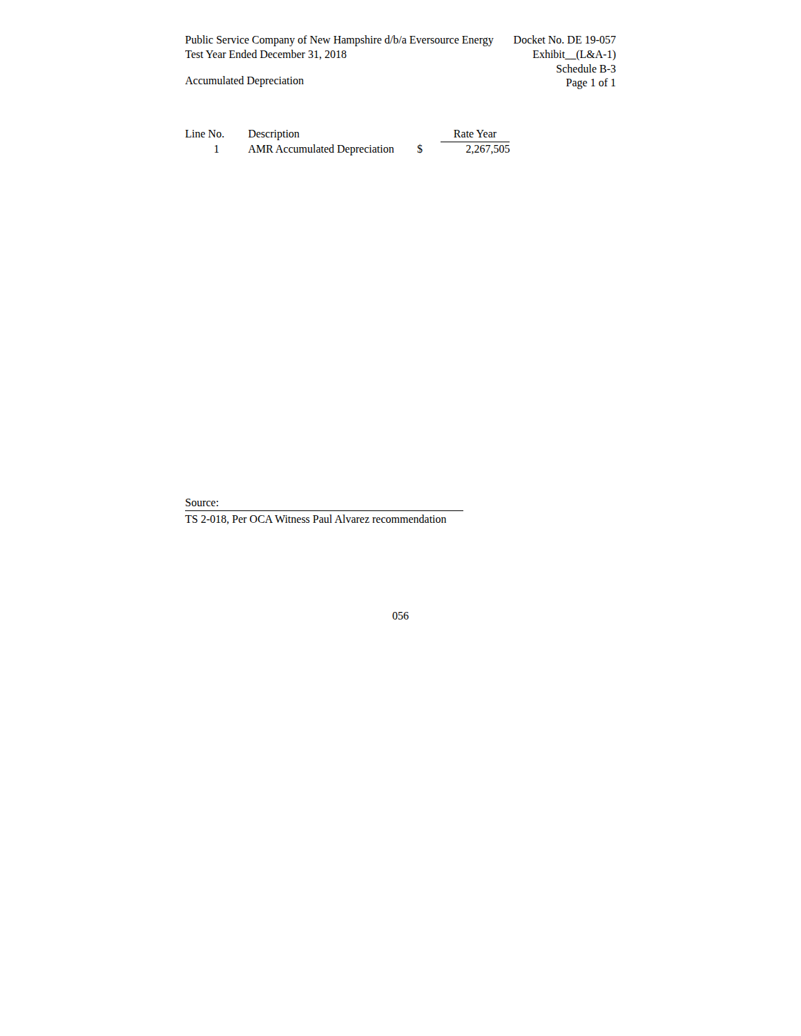Docket No. DE 19-057
Exhibit__(L&A-1)
Schedule B-3
Page 1 of 1
Public Service Company of New Hampshire d/b/a Eversource Energy
Test Year Ended December 31, 2018
Accumulated Depreciation
| Line No. | Description | | Rate Year |
| --- | --- | --- | --- |
| 1 | AMR Accumulated Depreciation | $ | 2,267,505 |
Source:
TS 2-018, Per OCA Witness Paul Alvarez recommendation
056